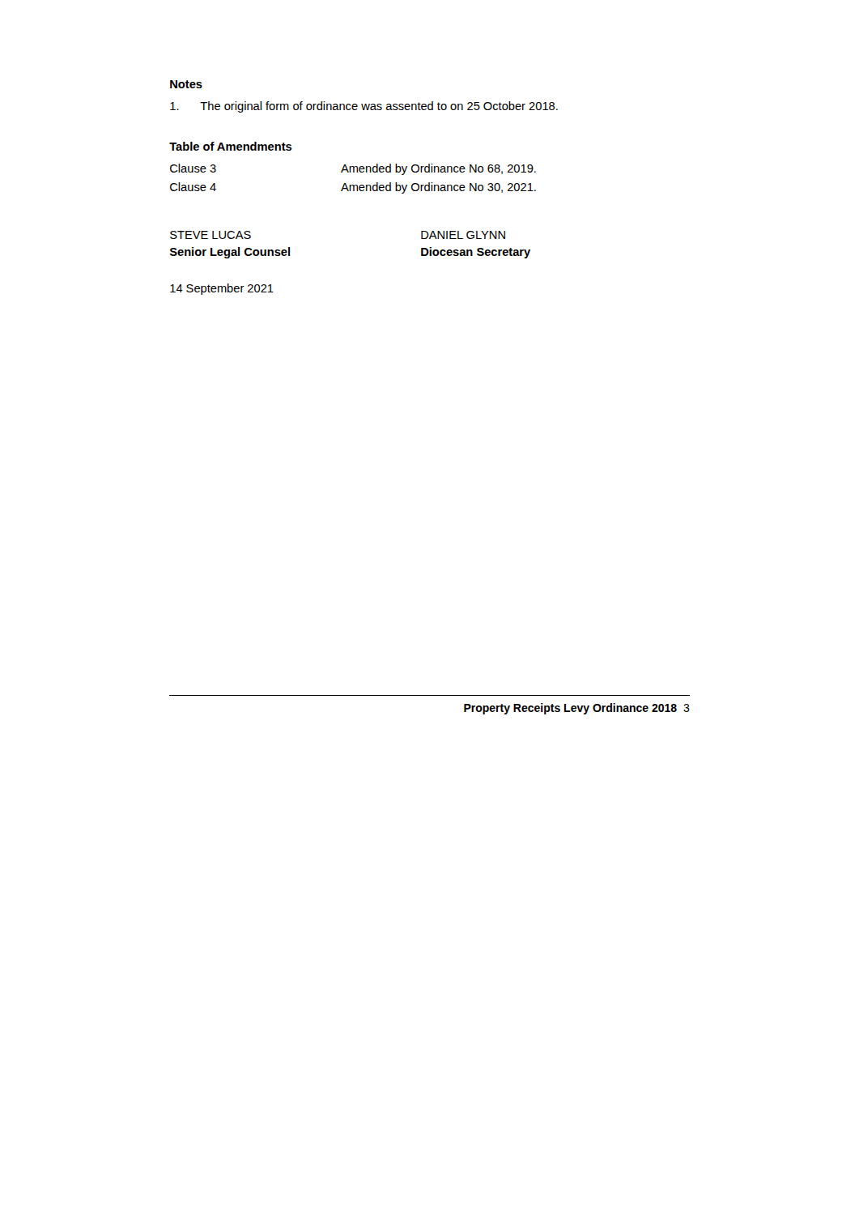Notes
1. The original form of ordinance was assented to on 25 October 2018.
Table of Amendments
| Clause 3 | Amended by Ordinance No 68, 2019. |
| Clause 4 | Amended by Ordinance No 30, 2021. |
STEVE LUCAS
Senior Legal Counsel
DANIEL GLYNN
Diocesan Secretary
14 September 2021
Property Receipts Levy Ordinance 2018 3